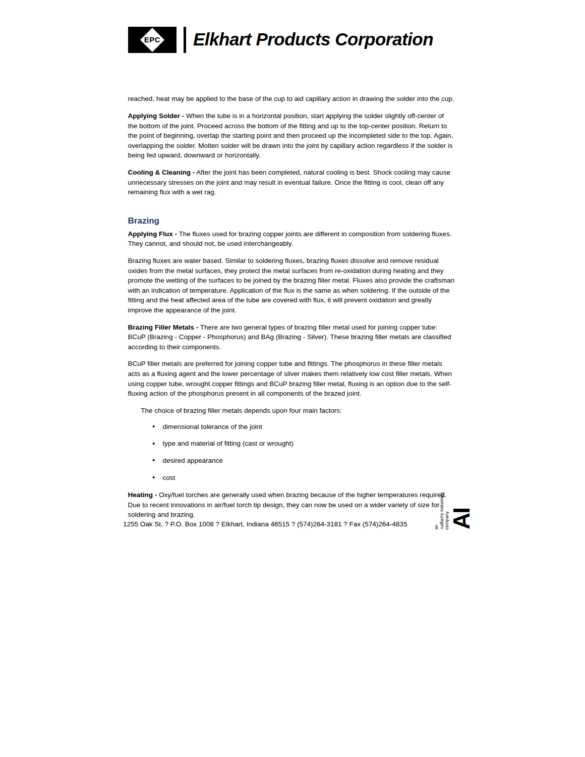EPC
Elkhart Products Corporation
reached, heat may be applied to the base of the cup to aid capillary action in drawing the solder into the cup.
Applying Solder - When the tube is in a horizontal position, start applying the solder slightly off-center of the bottom of the joint. Proceed across the bottom of the fitting and up to the top-center position. Return to the point of beginning, overlap the starting point and then proceed up the incompleted side to the top. Again, overlapping the solder. Molten solder will be drawn into the joint by capillary action regardless if the solder is being fed upward, downward or horizontally.
Cooling & Cleaning - After the joint has been completed, natural cooling is best. Shock cooling may cause unnecessary stresses on the joint and may result in eventual failure. Once the fitting is cool, clean off any remaining flux with a wet rag.
Brazing
Applying Flux - The fluxes used for brazing copper joints are different in composition from soldering fluxes. They cannot, and should not, be used interchangeably.
Brazing fluxes are water based. Similar to soldering fluxes, brazing fluxes dissolve and remove residual oxides from the metal surfaces, they protect the metal surfaces from re-oxidation during heating and they promote the wetting of the surfaces to be joined by the brazing filler metal. Fluxes also provide the craftsman with an indication of temperature. Application of the flux is the same as when soldering. If the outside of the fitting and the heat affected area of the tube are covered with flux, it will prevent oxidation and greatly improve the appearance of the joint.
Brazing Filler Metals - There are two general types of brazing filler metal used for joining copper tube: BCuP (Brazing - Copper - Phosphorus) and BAg (Brazing - Silver). These brazing filler metals are classified according to their components.
BCuP filler metals are preferred for joining copper tube and fittings. The phosphorus in these filler metals acts as a fluxing agent and the lower percentage of silver makes them relatively low cost filler metals. When using copper tube, wrought copper fittings and BCuP brazing filler metal, fluxing is an option due to the self-fluxing action of the phosphorus present in all components of the brazed joint.
The choice of brazing filler metals depends upon four main factors:
dimensional tolerance of the joint
type and material of fitting (cast or wrought)
desired appearance
cost
Heating - Oxy/fuel torches are generally used when brazing because of the higher temperatures required. Due to recent innovations in air/fuel torch tip design, they can now be used on a wider variety of size for soldering and brazing.
an Aalberts Industries company
AI
1255 Oak St. ? P.O. Box 1008 ? Elkhart, Indiana 46515 ? (574)264-3181 ? Fax (574)264-4835